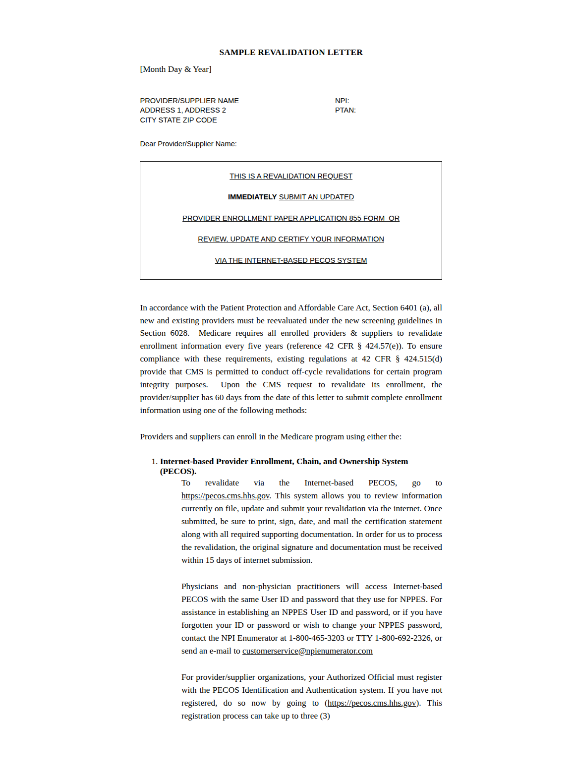SAMPLE REVALIDATION LETTER
[Month Day & Year]
PROVIDER/SUPPLIER NAME NPI:
ADDRESS 1, ADDRESS 2 PTAN:
CITY STATE ZIP CODE
Dear Provider/Supplier Name:
THIS IS A REVALIDATION REQUEST
IMMEDIATELY SUBMIT AN UPDATED
PROVIDER ENROLLMENT PAPER APPLICATION 855 FORM OR
REVIEW, UPDATE AND CERTIFY YOUR INFORMATION
VIA THE INTERNET-BASED PECOS SYSTEM
In accordance with the Patient Protection and Affordable Care Act, Section 6401 (a), all new and existing providers must be reevaluated under the new screening guidelines in Section 6028. Medicare requires all enrolled providers & suppliers to revalidate enrollment information every five years (reference 42 CFR § 424.57(e)). To ensure compliance with these requirements, existing regulations at 42 CFR § 424.515(d) provide that CMS is permitted to conduct off-cycle revalidations for certain program integrity purposes. Upon the CMS request to revalidate its enrollment, the provider/supplier has 60 days from the date of this letter to submit complete enrollment information using one of the following methods:
Providers and suppliers can enroll in the Medicare program using either the:
Internet-based Provider Enrollment, Chain, and Ownership System (PECOS).
To revalidate via the Internet-based PECOS, go to https://pecos.cms.hhs.gov. This system allows you to review information currently on file, update and submit your revalidation via the internet. Once submitted, be sure to print, sign, date, and mail the certification statement along with all required supporting documentation. In order for us to process the revalidation, the original signature and documentation must be received within 15 days of internet submission.
Physicians and non-physician practitioners will access Internet-based PECOS with the same User ID and password that they use for NPPES. For assistance in establishing an NPPES User ID and password, or if you have forgotten your ID or password or wish to change your NPPES password, contact the NPI Enumerator at 1-800-465-3203 or TTY 1-800-692-2326, or send an e-mail to customerservice@npienumerator.com
For provider/supplier organizations, your Authorized Official must register with the PECOS Identification and Authentication system. If you have not registered, do so now by going to (https://pecos.cms.hhs.gov). This registration process can take up to three (3)